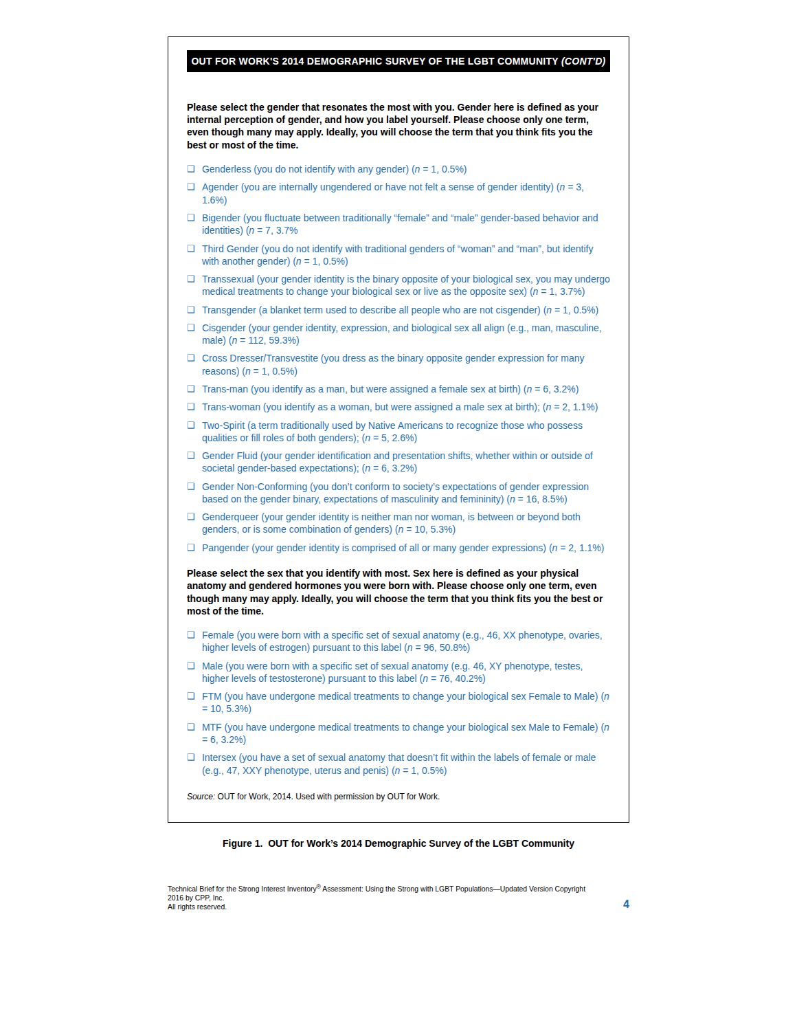OUT FOR WORK'S 2014 DEMOGRAPHIC SURVEY OF THE LGBT COMMUNITY (CONT'D)
Please select the gender that resonates the most with you. Gender here is defined as your internal perception of gender, and how you label yourself. Please choose only one term, even though many may apply. Ideally, you will choose the term that you think fits you the best or most of the time.
Genderless (you do not identify with any gender) (n = 1, 0.5%)
Agender (you are internally ungendered or have not felt a sense of gender identity) (n = 3, 1.6%)
Bigender (you fluctuate between traditionally “female” and “male” gender-based behavior and identities) (n = 7, 3.7%
Third Gender (you do not identify with traditional genders of “woman” and “man”, but identify with another gender) (n = 1, 0.5%)
Transsexual (your gender identity is the binary opposite of your biological sex, you may undergo medical treatments to change your biological sex or live as the opposite sex) (n = 1, 3.7%)
Transgender (a blanket term used to describe all people who are not cisgender) (n = 1, 0.5%)
Cisgender (your gender identity, expression, and biological sex all align (e.g., man, masculine, male) (n = 112, 59.3%)
Cross Dresser/Transvestite (you dress as the binary opposite gender expression for many reasons) (n = 1, 0.5%)
Trans-man (you identify as a man, but were assigned a female sex at birth) (n = 6, 3.2%)
Trans-woman (you identify as a woman, but were assigned a male sex at birth); (n = 2, 1.1%)
Two-Spirit (a term traditionally used by Native Americans to recognize those who possess qualities or fill roles of both genders); (n = 5, 2.6%)
Gender Fluid (your gender identification and presentation shifts, whether within or outside of societal gender-based expectations); (n = 6, 3.2%)
Gender Non-Conforming (you don’t conform to society’s expectations of gender expression based on the gender binary, expectations of masculinity and femininity) (n = 16, 8.5%)
Genderqueer (your gender identity is neither man nor woman, is between or beyond both genders, or is some combination of genders) (n = 10, 5.3%)
Pangender (your gender identity is comprised of all or many gender expressions) (n = 2, 1.1%)
Please select the sex that you identify with most. Sex here is defined as your physical anatomy and gendered hormones you were born with. Please choose only one term, even though many may apply. Ideally, you will choose the term that you think fits you the best or most of the time.
Female (you were born with a specific set of sexual anatomy (e.g., 46, XX phenotype, ovaries, higher levels of estrogen) pursuant to this label (n = 96, 50.8%)
Male (you were born with a specific set of sexual anatomy (e.g. 46, XY phenotype, testes, higher levels of testosterone) pursuant to this label (n = 76, 40.2%)
FTM (you have undergone medical treatments to change your biological sex Female to Male) (n = 10, 5.3%)
MTF (you have undergone medical treatments to change your biological sex Male to Female) (n = 6, 3.2%)
Intersex (you have a set of sexual anatomy that doesn’t fit within the labels of female or male (e.g., 47, XXY phenotype, uterus and penis) (n = 1, 0.5%)
Source: OUT for Work, 2014. Used with permission by OUT for Work.
Figure 1. OUT for Work’s 2014 Demographic Survey of the LGBT Community
Technical Brief for the Strong Interest Inventory® Assessment: Using the Strong with LGBT Populations—Updated Version Copyright 2016 by CPP, Inc.
All rights reserved.
4